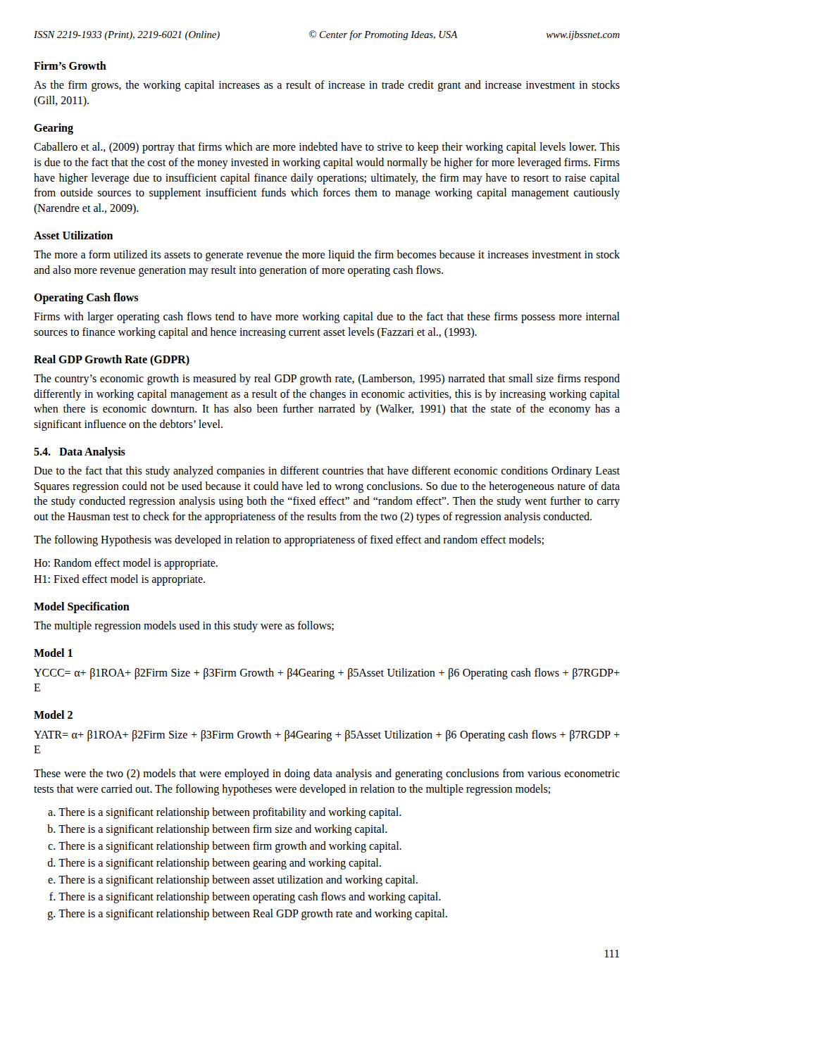ISSN 2219-1933 (Print), 2219-6021 (Online) © Center for Promoting Ideas, USA www.ijbssnet.com
Firm’s Growth
As the firm grows, the working capital increases as a result of increase in trade credit grant and increase investment in stocks (Gill, 2011).
Gearing
Caballero et al., (2009) portray that firms which are more indebted have to strive to keep their working capital levels lower. This is due to the fact that the cost of the money invested in working capital would normally be higher for more leveraged firms. Firms have higher leverage due to insufficient capital finance daily operations; ultimately, the firm may have to resort to raise capital from outside sources to supplement insufficient funds which forces them to manage working capital management cautiously (Narendre et al., 2009).
Asset Utilization
The more a form utilized its assets to generate revenue the more liquid the firm becomes because it increases investment in stock and also more revenue generation may result into generation of more operating cash flows.
Operating Cash flows
Firms with larger operating cash flows tend to have more working capital due to the fact that these firms possess more internal sources to finance working capital and hence increasing current asset levels (Fazzari et al., (1993).
Real GDP Growth Rate (GDPR)
The country’s economic growth is measured by real GDP growth rate, (Lamberson, 1995) narrated that small size firms respond differently in working capital management as a result of the changes in economic activities, this is by increasing working capital when there is economic downturn. It has also been further narrated by (Walker, 1991) that the state of the economy has a significant influence on the debtors’ level.
5.4. Data Analysis
Due to the fact that this study analyzed companies in different countries that have different economic conditions Ordinary Least Squares regression could not be used because it could have led to wrong conclusions. So due to the heterogeneous nature of data the study conducted regression analysis using both the “fixed effect” and “random effect”. Then the study went further to carry out the Hausman test to check for the appropriateness of the results from the two (2) types of regression analysis conducted.
The following Hypothesis was developed in relation to appropriateness of fixed effect and random effect models;
Ho: Random effect model is appropriate.
H1: Fixed effect model is appropriate.
Model Specification
The multiple regression models used in this study were as follows;
Model 1
YCCC= α+ β1ROA+ β2Firm Size + β3Firm Growth + β4Gearing + β5Asset Utilization + β6 Operating cash flows + β7RGDP+ E
Model 2
YATR= α+ β1ROA+ β2Firm Size + β3Firm Growth + β4Gearing + β5Asset Utilization + β6 Operating cash flows + β7RGDP + E
These were the two (2) models that were employed in doing data analysis and generating conclusions from various econometric tests that were carried out. The following hypotheses were developed in relation to the multiple regression models;
There is a significant relationship between profitability and working capital.
There is a significant relationship between firm size and working capital.
There is a significant relationship between firm growth and working capital.
There is a significant relationship between gearing and working capital.
There is a significant relationship between asset utilization and working capital.
There is a significant relationship between operating cash flows and working capital.
There is a significant relationship between Real GDP growth rate and working capital.
111